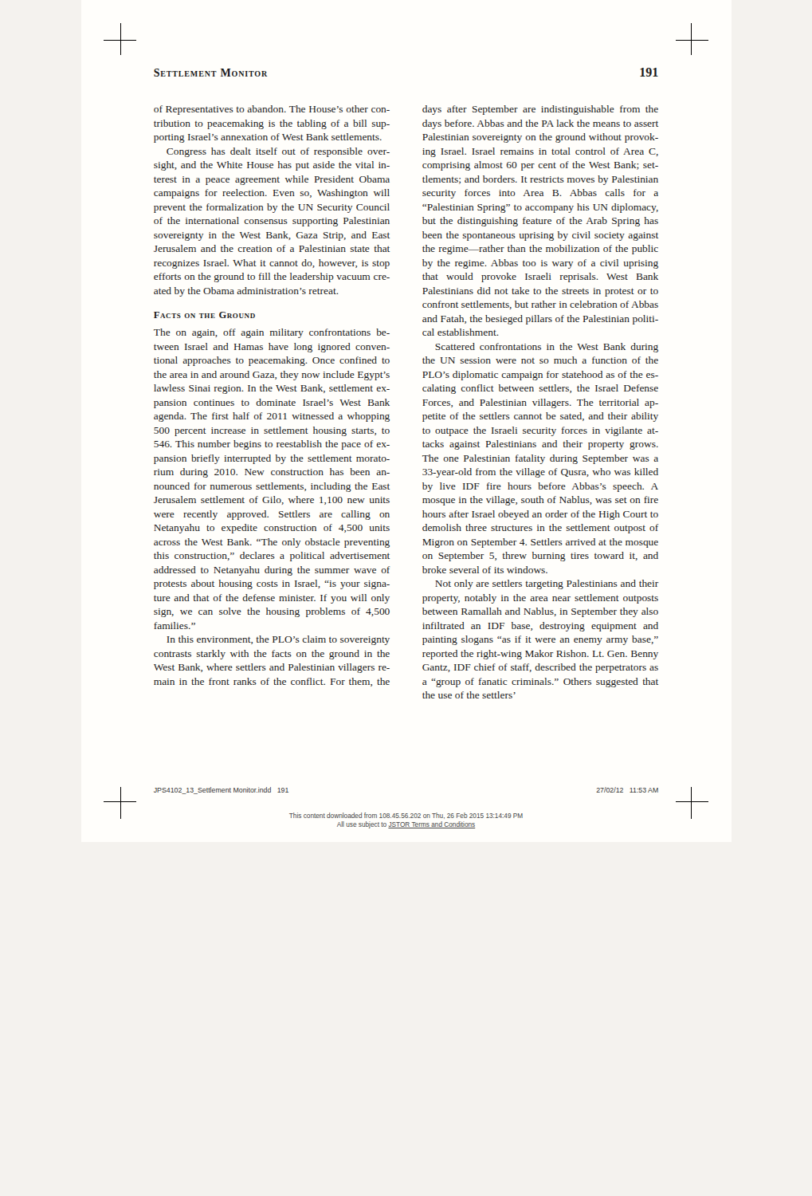Settlement Monitor 191
of Representatives to abandon. The House’s other contribution to peacemaking is the tabling of a bill supporting Israel’s annexation of West Bank settlements.
Congress has dealt itself out of responsible oversight, and the White House has put aside the vital interest in a peace agreement while President Obama campaigns for reelection. Even so, Washington will prevent the formalization by the UN Security Council of the international consensus supporting Palestinian sovereignty in the West Bank, Gaza Strip, and East Jerusalem and the creation of a Palestinian state that recognizes Israel. What it cannot do, however, is stop efforts on the ground to fill the leadership vacuum created by the Obama administration’s retreat.
Facts on the Ground
The on again, off again military confrontations between Israel and Hamas have long ignored conventional approaches to peacemaking. Once confined to the area in and around Gaza, they now include Egypt’s lawless Sinai region. In the West Bank, settlement expansion continues to dominate Israel’s West Bank agenda. The first half of 2011 witnessed a whopping 500 percent increase in settlement housing starts, to 546. This number begins to reestablish the pace of expansion briefly interrupted by the settlement moratorium during 2010. New construction has been announced for numerous settlements, including the East Jerusalem settlement of Gilo, where 1,100 new units were recently approved. Settlers are calling on Netanyahu to expedite construction of 4,500 units across the West Bank. “The only obstacle preventing this construction,” declares a political advertisement addressed to Netanyahu during the summer wave of protests about housing costs in Israel, “is your signature and that of the defense minister. If you will only sign, we can solve the housing problems of 4,500 families.”
In this environment, the PLO’s claim to sovereignty contrasts starkly with the facts on the ground in the West Bank, where settlers and Palestinian villagers remain in the front ranks of the conflict. For them, the days after September are indistinguishable from the days before. Abbas and the PA lack the means to assert Palestinian sovereignty on the ground without provoking Israel. Israel remains in total control of Area C, comprising almost 60 per cent of the West Bank; settlements; and borders. It restricts moves by Palestinian security forces into Area B. Abbas calls for a “Palestinian Spring” to accompany his UN diplomacy, but the distinguishing feature of the Arab Spring has been the spontaneous uprising by civil society against the regime—rather than the mobilization of the public by the regime. Abbas too is wary of a civil uprising that would provoke Israeli reprisals. West Bank Palestinians did not take to the streets in protest or to confront settlements, but rather in celebration of Abbas and Fatah, the besieged pillars of the Palestinian political establishment.
Scattered confrontations in the West Bank during the UN session were not so much a function of the PLO’s diplomatic campaign for statehood as of the escalating conflict between settlers, the Israel Defense Forces, and Palestinian villagers. The territorial appetite of the settlers cannot be sated, and their ability to outpace the Israeli security forces in vigilante attacks against Palestinians and their property grows. The one Palestinian fatality during September was a 33-year-old from the village of Qusra, who was killed by live IDF fire hours before Abbas’s speech. A mosque in the village, south of Nablus, was set on fire hours after Israel obeyed an order of the High Court to demolish three structures in the settlement outpost of Migron on September 4. Settlers arrived at the mosque on September 5, threw burning tires toward it, and broke several of its windows.
Not only are settlers targeting Palestinians and their property, notably in the area near settlement outposts between Ramallah and Nablus, in September they also infiltrated an IDF base, destroying equipment and painting slogans “as if it were an enemy army base,” reported the right-wing Makor Rishon. Lt. Gen. Benny Gantz, IDF chief of staff, described the perpetrators as a “group of fanatic criminals.” Others suggested that the use of the settlers’
JPS4102_13_Settlement Monitor.indd 191 27/02/12 11:53 AM
This content downloaded from 108.45.56.202 on Thu, 26 Feb 2015 13:14:49 PM
All use subject to JSTOR Terms and Conditions